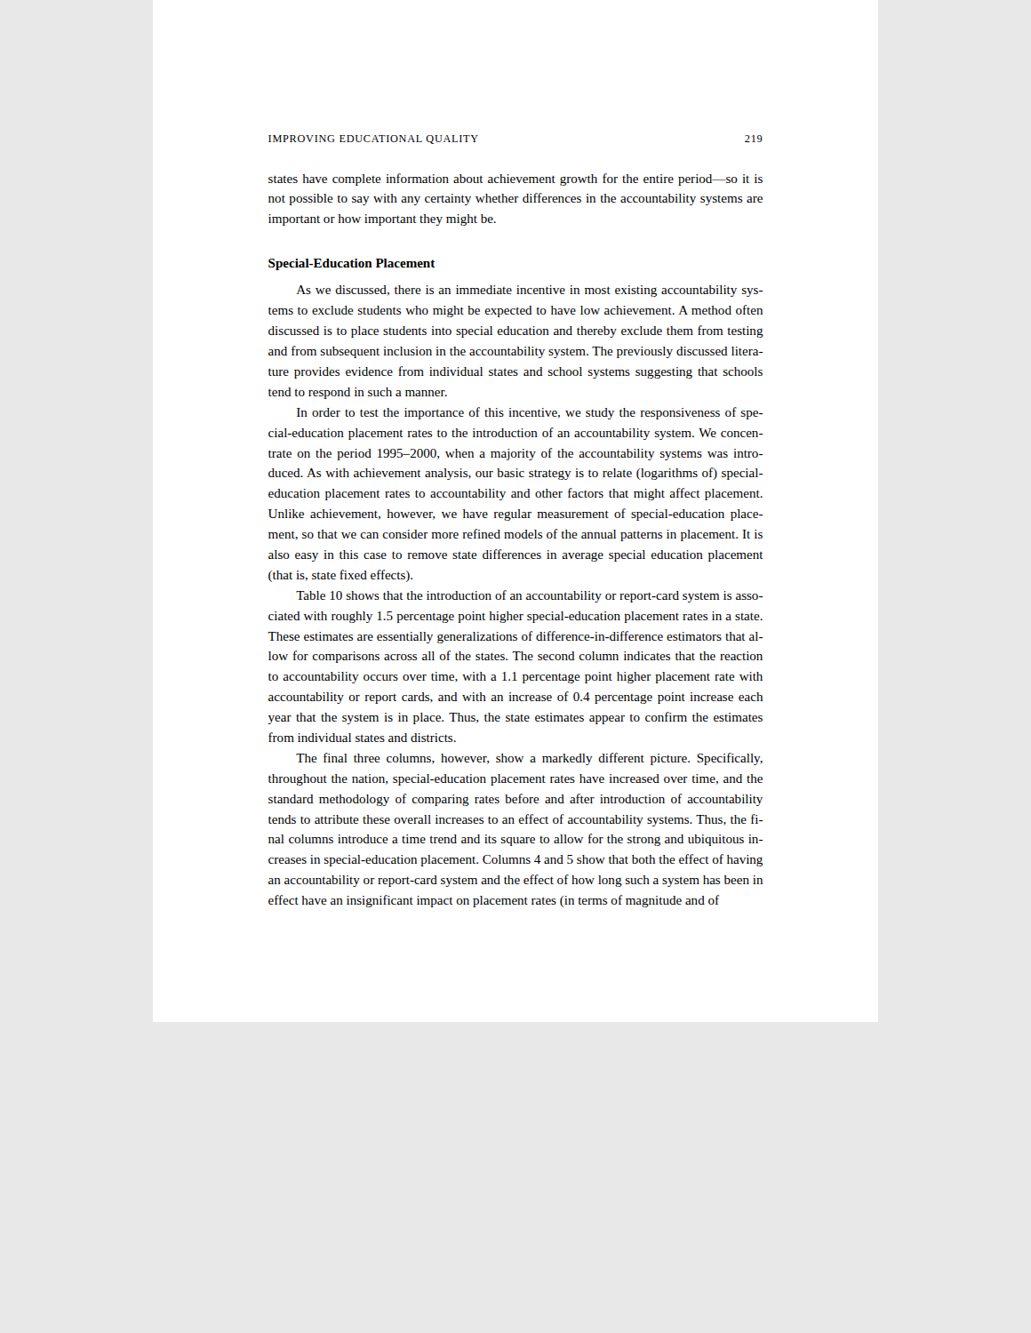Improving Educational Quality 219
states have complete information about achievement growth for the entire period—so it is not possible to say with any certainty whether differences in the accountability systems are important or how important they might be.
Special-Education Placement
As we discussed, there is an immediate incentive in most existing accountability systems to exclude students who might be expected to have low achievement. A method often discussed is to place students into special education and thereby exclude them from testing and from subsequent inclusion in the accountability system. The previously discussed literature provides evidence from individual states and school systems suggesting that schools tend to respond in such a manner.
In order to test the importance of this incentive, we study the responsiveness of special-education placement rates to the introduction of an accountability system. We concentrate on the period 1995–2000, when a majority of the accountability systems was introduced. As with achievement analysis, our basic strategy is to relate (logarithms of) special-education placement rates to accountability and other factors that might affect placement. Unlike achievement, however, we have regular measurement of special-education placement, so that we can consider more refined models of the annual patterns in placement. It is also easy in this case to remove state differences in average special education placement (that is, state fixed effects).
Table 10 shows that the introduction of an accountability or report-card system is associated with roughly 1.5 percentage point higher special-education placement rates in a state. These estimates are essentially generalizations of difference-in-difference estimators that allow for comparisons across all of the states. The second column indicates that the reaction to accountability occurs over time, with a 1.1 percentage point higher placement rate with accountability or report cards, and with an increase of 0.4 percentage point increase each year that the system is in place. Thus, the state estimates appear to confirm the estimates from individual states and districts.
The final three columns, however, show a markedly different picture. Specifically, throughout the nation, special-education placement rates have increased over time, and the standard methodology of comparing rates before and after introduction of accountability tends to attribute these overall increases to an effect of accountability systems. Thus, the final columns introduce a time trend and its square to allow for the strong and ubiquitous increases in special-education placement. Columns 4 and 5 show that both the effect of having an accountability or report-card system and the effect of how long such a system has been in effect have an insignificant impact on placement rates (in terms of magnitude and of